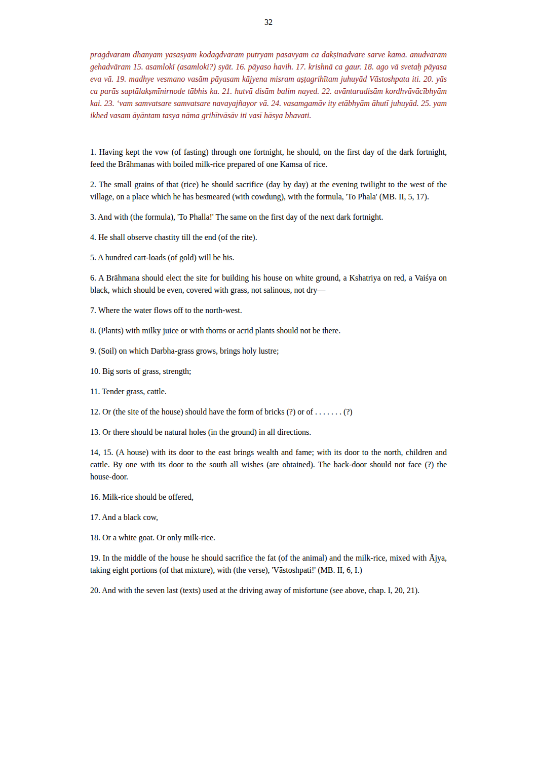32
prāgdvāram dhanyam yasasyam kodagdvāram putryam pasavyam ca dakṣinadvāre sarve kāmā. anudvāram gehadvāram 15. asamlokī (asamloki?) syāt. 16. pāyaso havih. 17. krishnā ca gaur. 18. ago vā svetaḥ pāyasa eva vā. 19. madhye vesmano vasām pāyasam kājyena misram aṣṭagrihītam juhuyād Vāstoshpata iti. 20. yās ca parās saptālakṣmīnirnode tābhis ka. 21. hutvā disām balim nayed. 22. avāntaradisām kordhvāvācībhyām kai. 23. ‘vam samvatsare samvatsare navayajñayor vā. 24. vasamgamāv ity etābhyām āhutī juhuyād. 25. yam ikhed vasam āyāntam tasya nāma grihītvāsāv iti vasī hāsya bhavati.
1. Having kept the vow (of fasting) through one fortnight, he should, on the first day of the dark fortnight, feed the Brāhmanas with boiled milk-rice prepared of one Kamsa of rice.
2. The small grains of that (rice) he should sacrifice (day by day) at the evening twilight to the west of the village, on a place which he has besmeared (with cowdung), with the formula, 'To Phala' (MB. II, 5, 17).
3. And with (the formula), 'To Phalla!' The same on the first day of the next dark fortnight.
4. He shall observe chastity till the end (of the rite).
5. A hundred cart-loads (of gold) will be his.
6. A Brāhmana should elect the site for building his house on white ground, a Kshatriya on red, a Vaiśya on black, which should be even, covered with grass, not salinous, not dry—
7. Where the water flows off to the north-west.
8. (Plants) with milky juice or with thorns or acrid plants should not be there.
9. (Soil) on which Darbha-grass grows, brings holy lustre;
10. Big sorts of grass, strength;
11. Tender grass, cattle.
12. Or (the site of the house) should have the form of bricks (?) or of . . . . . . . (?)
13. Or there should be natural holes (in the ground) in all directions.
14, 15. (A house) with its door to the east brings wealth and fame; with its door to the north, children and cattle. By one with its door to the south all wishes (are obtained). The back-door should not face (?) the house-door.
16. Milk-rice should be offered,
17. And a black cow,
18. Or a white goat. Or only milk-rice.
19. In the middle of the house he should sacrifice the fat (of the animal) and the milk-rice, mixed with Ājya, taking eight portions (of that mixture), with (the verse), 'Vāstoshpati!' (MB. II, 6, I.)
20. And with the seven last (texts) used at the driving away of misfortune (see above, chap. I, 20, 21).